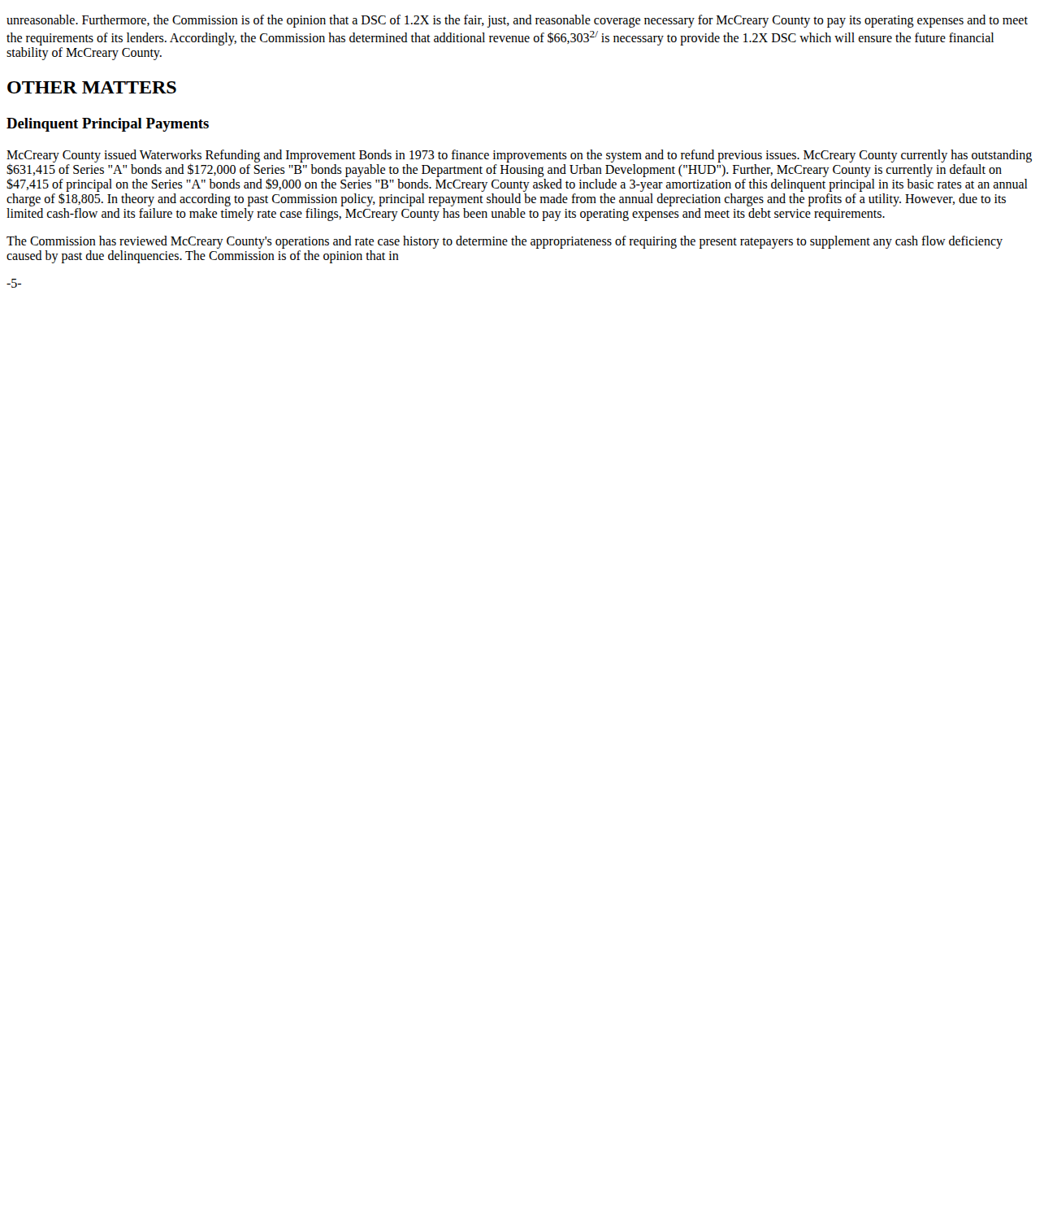unreasonable. Furthermore, the Commission is of the opinion that a DSC of 1.2X is the fair, just, and reasonable coverage necessary for McCreary County to pay its operating expenses and to meet the requirements of its lenders. Accordingly, the Commission has determined that additional revenue of $66,3032/ is necessary to provide the 1.2X DSC which will ensure the future financial stability of McCreary County.
OTHER MATTERS
Delinquent Principal Payments
McCreary County issued Waterworks Refunding and Improvement Bonds in 1973 to finance improvements on the system and to refund previous issues. McCreary County currently has outstanding $631,415 of Series "A" bonds and $172,000 of Series "B" bonds payable to the Department of Housing and Urban Development ("HUD"). Further, McCreary County is currently in default on $47,415 of principal on the Series "A" bonds and $9,000 on the Series "B" bonds. McCreary County asked to include a 3-year amortization of this delinquent principal in its basic rates at an annual charge of $18,805. In theory and according to past Commission policy, principal repayment should be made from the annual depreciation charges and the profits of a utility. However, due to its limited cash-flow and its failure to make timely rate case filings, McCreary County has been unable to pay its operating expenses and meet its debt service requirements.
The Commission has reviewed McCreary County's operations and rate case history to determine the appropriateness of requiring the present ratepayers to supplement any cash flow deficiency caused by past due delinquencies. The Commission is of the opinion that in
-5-